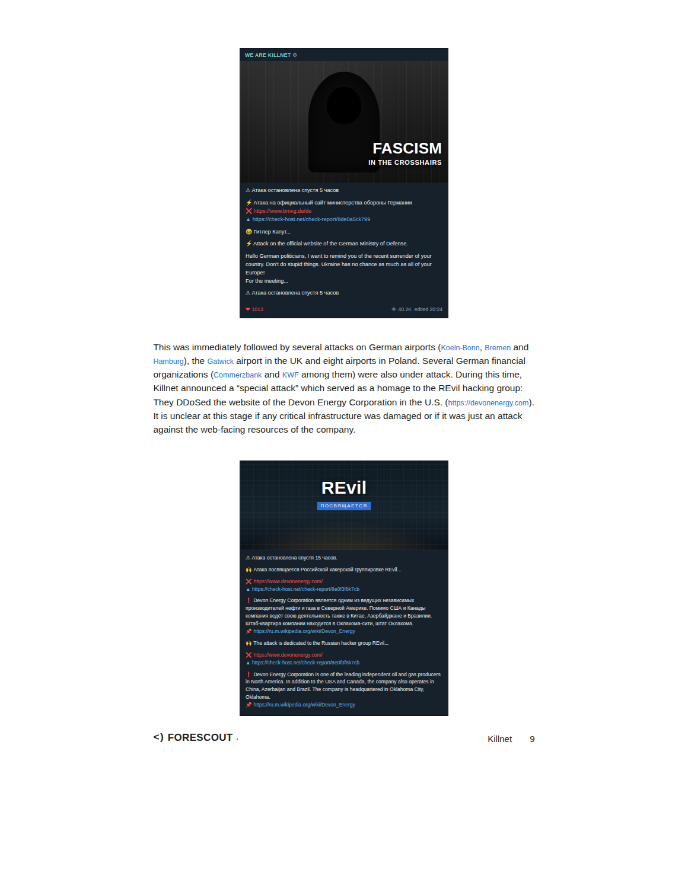WE ARE KILLNET ⚙
FASCISM IN THE CROSSHAIRS
⚠ Атака остановлена спустя 5 часов
⚡ Атака на официальный сайт министерства обороны Германии
❌ https://www.bmvg.de/de
▲ https://check-host.net/check-report/8de0a5ck799
😆 Гитлер Капут...
⚡ Attack on the official website of the German Ministry of Defense.
Hello German politicians, I want to remind you of the recent surrender of your country. Don't do stupid things. Ukraine has no chance as much as all of your Europe!
For the meeting...
⚠ Атака остановлена спустя 5 часов
❤ 1013 👁 40.2K edited 20:24
This was immediately followed by several attacks on German airports (Koeln-Bonn, Bremen and Hamburg), the Gatwick airport in the UK and eight airports in Poland. Several German financial organizations (Commerzbank and KWF among them) were also under attack. During this time, Killnet announced a “special attack” which served as a homage to the REvil hacking group: They DDoSed the website of the Devon Energy Corporation in the U.S. (https://devonenergy.com). It is unclear at this stage if any critical infrastructure was damaged or if it was just an attack against the web-facing resources of the company.
REvil
ПОСВЯЩАЕТСЯ
⚠ Атака остановлена спустя 15 часов.
🙌 Атака посвящается Российской хакерской группировке REvil...
❌ https://www.devonenergy.com/
▲ https://check-host.net/check-report/8e0f3f8k7cb
❗ Devon Energy Corporation является одним из ведущих независимых производителей нефти и газа в Северной Америке. Помимо США и Канады компания ведёт свою деятельность также в Китае, Азербайджане и Бразилии. Штаб-квартира компании находится в Оклахома-сити, штат Оклахома.
📌 https://ru.m.wikipedia.org/wiki/Devon_Energy
🙌 The attack is dedicated to the Russian hacker group REvil...
❌ https://www.devonenergy.com/
▲ https://check-host.net/check-report/8e0f3f8k7cb
❗ Devon Energy Corporation is one of the leading independent oil and gas producers in North America. In addition to the USA and Canada, the company also operates in China, Azerbaijan and Brazil. The company is headquartered in Oklahoma City, Oklahoma.
📌 https://ru.m.wikipedia.org/wiki/Devon_Energy
<) FORESCOUT.
Killnet 9